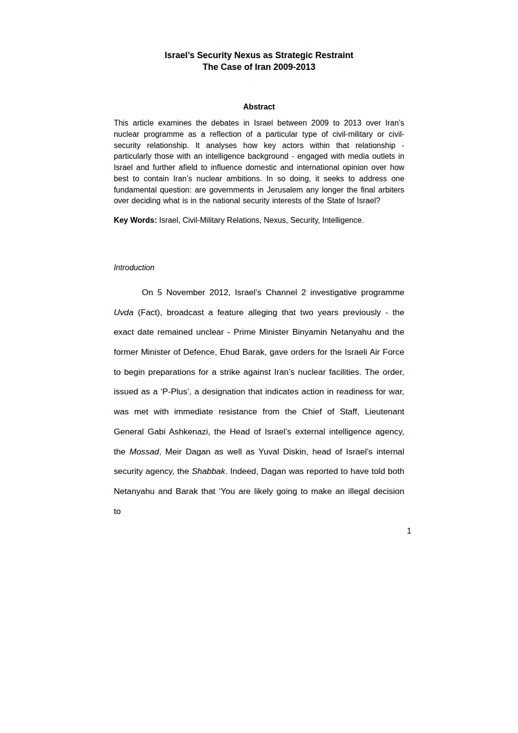Israel’s Security Nexus as Strategic Restraint
The Case of Iran 2009-2013
Abstract
This article examines the debates in Israel between 2009 to 2013 over Iran’s nuclear programme as a reflection of a particular type of civil-military or civil-security relationship. It analyses how key actors within that relationship - particularly those with an intelligence background - engaged with media outlets in Israel and further afield to influence domestic and international opinion over how best to contain Iran’s nuclear ambitions. In so doing, it seeks to address one fundamental question: are governments in Jerusalem any longer the final arbiters over deciding what is in the national security interests of the State of Israel?
Key Words: Israel, Civil-Military Relations, Nexus, Security, Intelligence.
Introduction
On 5 November 2012, Israel’s Channel 2 investigative programme Uvda (Fact), broadcast a feature alleging that two years previously - the exact date remained unclear - Prime Minister Binyamin Netanyahu and the former Minister of Defence, Ehud Barak, gave orders for the Israeli Air Force to begin preparations for a strike against Iran’s nuclear facilities. The order, issued as a ‘P-Plus’, a designation that indicates action in readiness for war, was met with immediate resistance from the Chief of Staff, Lieutenant General Gabi Ashkenazi, the Head of Israel’s external intelligence agency, the Mossad, Meir Dagan as well as Yuval Diskin, head of Israel’s internal security agency, the Shabbak. Indeed, Dagan was reported to have told both Netanyahu and Barak that ‘You are likely going to make an illegal decision to
1